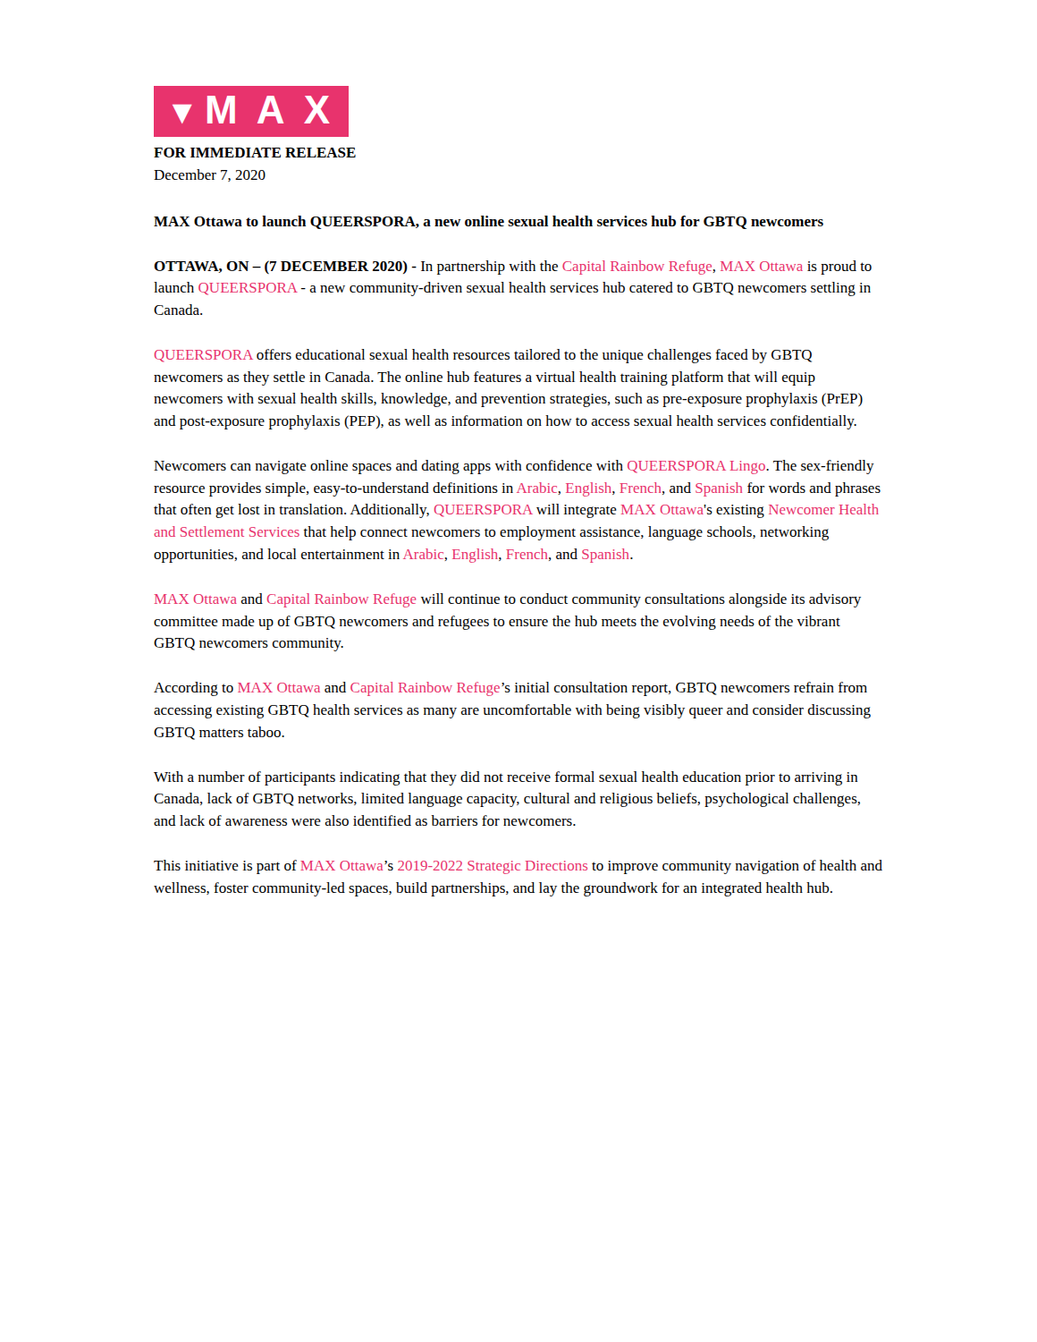▼M A X
FOR IMMEDIATE RELEASE
December 7, 2020
MAX Ottawa to launch QUEERSPORA, a new online sexual health services hub for GBTQ newcomers
OTTAWA, ON – (7 DECEMBER 2020) - In partnership with the Capital Rainbow Refuge, MAX Ottawa is proud to launch QUEERSPORA - a new community-driven sexual health services hub catered to GBTQ newcomers settling in Canada.
QUEERSPORA offers educational sexual health resources tailored to the unique challenges faced by GBTQ newcomers as they settle in Canada. The online hub features a virtual health training platform that will equip newcomers with sexual health skills, knowledge, and prevention strategies, such as pre-exposure prophylaxis (PrEP) and post-exposure prophylaxis (PEP), as well as information on how to access sexual health services confidentially.
Newcomers can navigate online spaces and dating apps with confidence with QUEERSPORA Lingo. The sex-friendly resource provides simple, easy-to-understand definitions in Arabic, English, French, and Spanish for words and phrases that often get lost in translation. Additionally, QUEERSPORA will integrate MAX Ottawa's existing Newcomer Health and Settlement Services that help connect newcomers to employment assistance, language schools, networking opportunities, and local entertainment in Arabic, English, French, and Spanish.
MAX Ottawa and Capital Rainbow Refuge will continue to conduct community consultations alongside its advisory committee made up of GBTQ newcomers and refugees to ensure the hub meets the evolving needs of the vibrant GBTQ newcomers community.
According to MAX Ottawa and Capital Rainbow Refuge’s initial consultation report, GBTQ newcomers refrain from accessing existing GBTQ health services as many are uncomfortable with being visibly queer and consider discussing GBTQ matters taboo.
With a number of participants indicating that they did not receive formal sexual health education prior to arriving in Canada, lack of GBTQ networks, limited language capacity, cultural and religious beliefs, psychological challenges, and lack of awareness were also identified as barriers for newcomers.
This initiative is part of MAX Ottawa’s 2019-2022 Strategic Directions to improve community navigation of health and wellness, foster community-led spaces, build partnerships, and lay the groundwork for an integrated health hub.